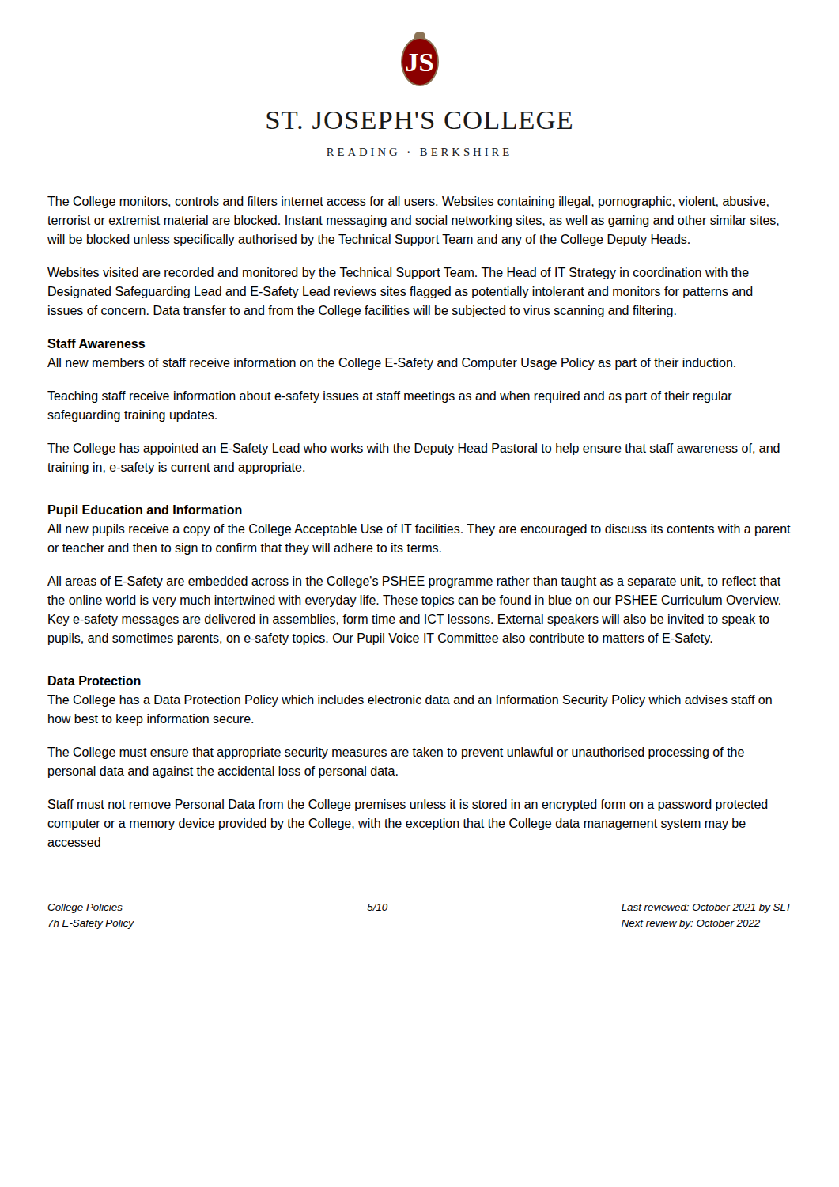JS
ST. JOSEPH'S COLLEGE
READING · BERKSHIRE
The College monitors, controls and filters internet access for all users. Websites containing illegal, pornographic, violent, abusive, terrorist or extremist material are blocked. Instant messaging and social networking sites, as well as gaming and other similar sites, will be blocked unless specifically authorised by the Technical Support Team and any of the College Deputy Heads.
Websites visited are recorded and monitored by the Technical Support Team. The Head of IT Strategy in coordination with the Designated Safeguarding Lead and E-Safety Lead reviews sites flagged as potentially intolerant and monitors for patterns and issues of concern. Data transfer to and from the College facilities will be subjected to virus scanning and filtering.
Staff Awareness
All new members of staff receive information on the College E-Safety and Computer Usage Policy as part of their induction.
Teaching staff receive information about e-safety issues at staff meetings as and when required and as part of their regular safeguarding training updates.
The College has appointed an E-Safety Lead who works with the Deputy Head Pastoral to help ensure that staff awareness of, and training in, e-safety is current and appropriate.
Pupil Education and Information
All new pupils receive a copy of the College Acceptable Use of IT facilities. They are encouraged to discuss its contents with a parent or teacher and then to sign to confirm that they will adhere to its terms.
All areas of E-Safety are embedded across in the College's PSHEE programme rather than taught as a separate unit, to reflect that the online world is very much intertwined with everyday life. These topics can be found in blue on our PSHEE Curriculum Overview. Key e-safety messages are delivered in assemblies, form time and ICT lessons. External speakers will also be invited to speak to pupils, and sometimes parents, on e-safety topics. Our Pupil Voice IT Committee also contribute to matters of E-Safety.
Data Protection
The College has a Data Protection Policy which includes electronic data and an Information Security Policy which advises staff on how best to keep information secure.
The College must ensure that appropriate security measures are taken to prevent unlawful or unauthorised processing of the personal data and against the accidental loss of personal data.
Staff must not remove Personal Data from the College premises unless it is stored in an encrypted form on a password protected computer or a memory device provided by the College, with the exception that the College data management system may be accessed
College Policies 7h E-Safety Policy
5/10
Last reviewed: October 2021 by SLT Next review by: October 2022